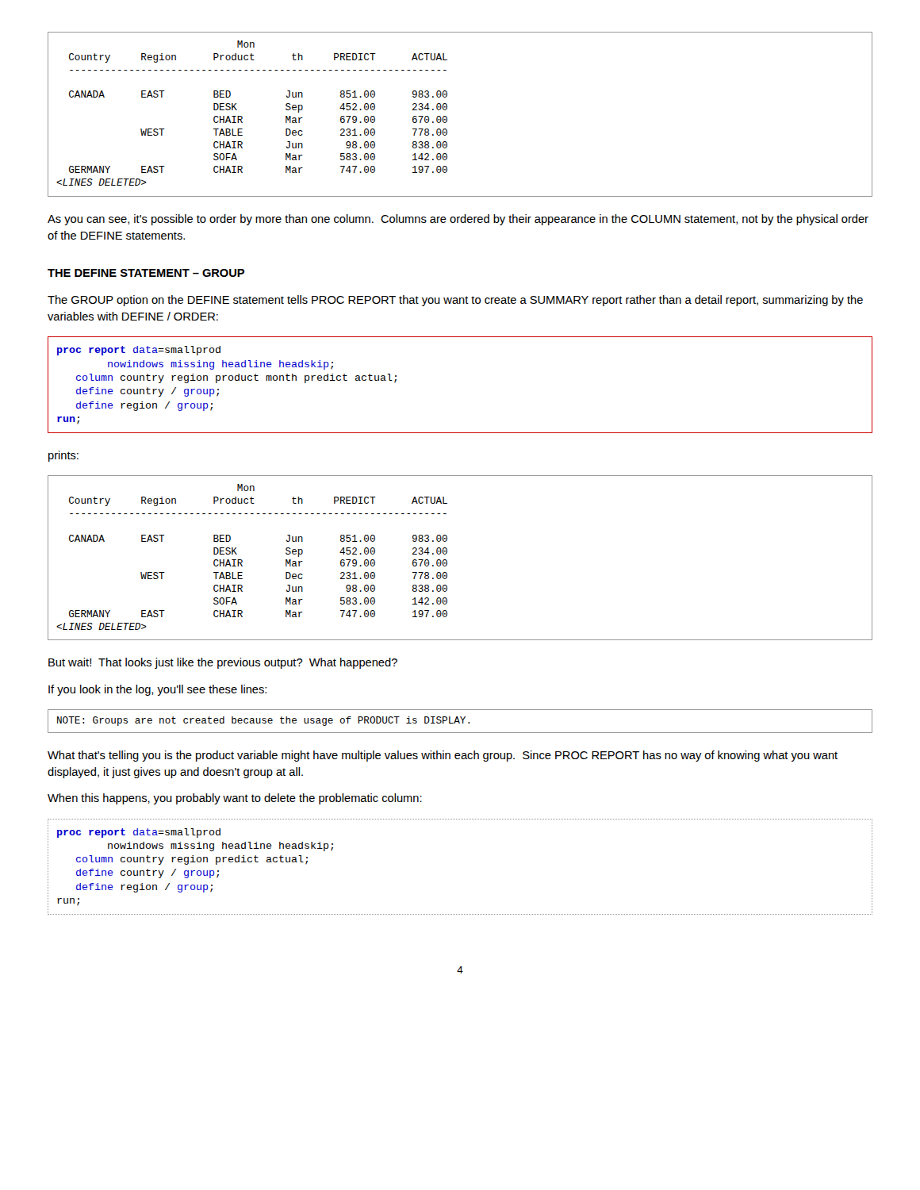Mon Country Region Product th PREDICT ACTUAL --------------------------------------------------------------- CANADA EAST BED Jun 851.00 983.00 DESK Sep 452.00 234.00 CHAIR Mar 679.00 670.00 WEST TABLE Dec 231.00 778.00 CHAIR Jun 98.00 838.00 SOFA Mar 583.00 142.00 GERMANY EAST CHAIR Mar 747.00 197.00 <LINES DELETED>
As you can see, it's possible to order by more than one column. Columns are ordered by their appearance in the COLUMN statement, not by the physical order of the DEFINE statements.
THE DEFINE STATEMENT – GROUP
The GROUP option on the DEFINE statement tells PROC REPORT that you want to create a SUMMARY report rather than a detail report, summarizing by the variables with DEFINE / ORDER:
proc report data=smallprod nowindows missing headline headskip; column country region product month predict actual; define country / group; define region / group; run;
prints:
Mon Country Region Product th PREDICT ACTUAL --------------------------------------------------------------- CANADA EAST BED Jun 851.00 983.00 DESK Sep 452.00 234.00 CHAIR Mar 679.00 670.00 WEST TABLE Dec 231.00 778.00 CHAIR Jun 98.00 838.00 SOFA Mar 583.00 142.00 GERMANY EAST CHAIR Mar 747.00 197.00 <LINES DELETED>
But wait! That looks just like the previous output? What happened?
If you look in the log, you'll see these lines:
NOTE: Groups are not created because the usage of PRODUCT is DISPLAY.
What that's telling you is the product variable might have multiple values within each group. Since PROC REPORT has no way of knowing what you want displayed, it just gives up and doesn't group at all.
When this happens, you probably want to delete the problematic column:
proc report data=smallprod nowindows missing headline headskip; column country region predict actual; define country / group; define region / group; run;
4